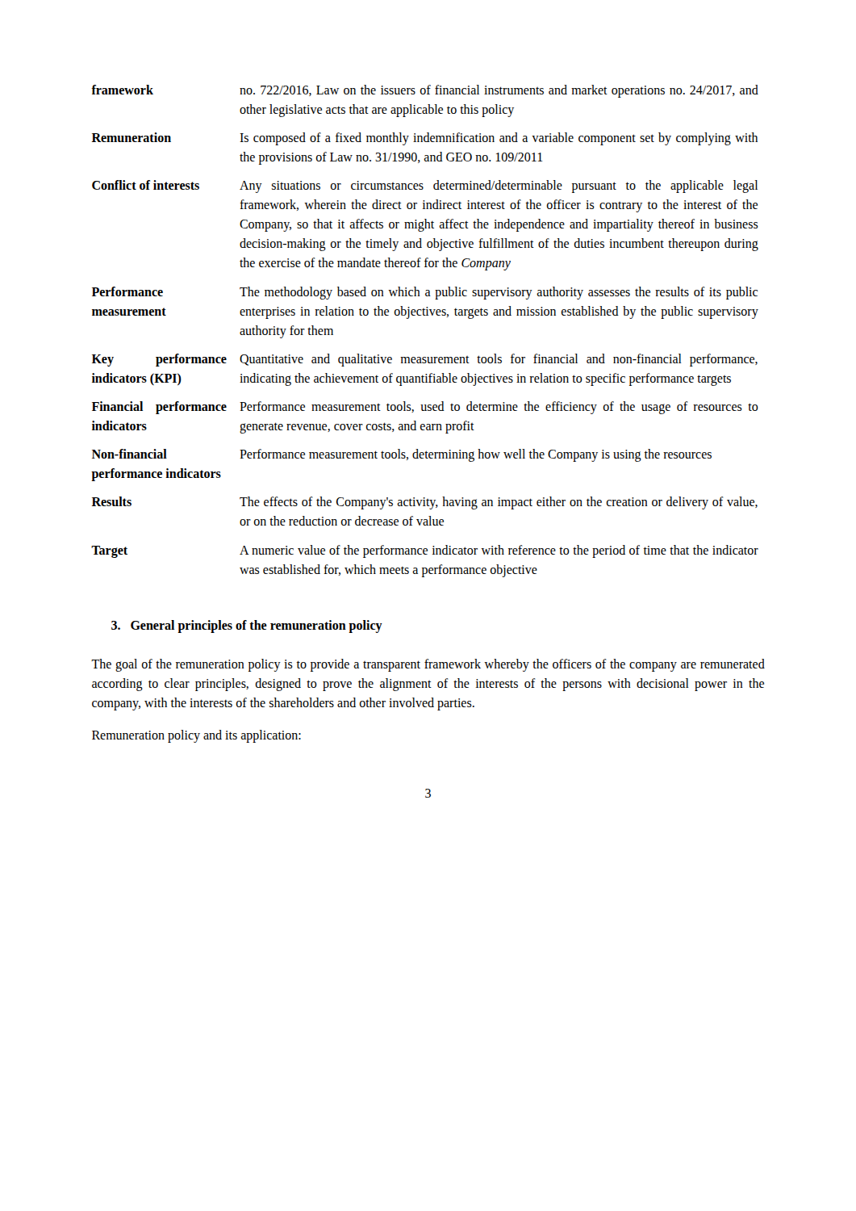| framework | no. 722/2016, Law on the issuers of financial instruments and market operations no. 24/2017, and other legislative acts that are applicable to this policy |
| Remuneration | Is composed of a fixed monthly indemnification and a variable component set by complying with the provisions of Law no. 31/1990, and GEO no. 109/2011 |
| Conflict of interests | Any situations or circumstances determined/determinable pursuant to the applicable legal framework, wherein the direct or indirect interest of the officer is contrary to the interest of the Company, so that it affects or might affect the independence and impartiality thereof in business decision-making or the timely and objective fulfillment of the duties incumbent thereupon during the exercise of the mandate thereof for the Company |
| Performance measurement | The methodology based on which a public supervisory authority assesses the results of its public enterprises in relation to the objectives, targets and mission established by the public supervisory authority for them |
| Key performance indicators (KPI) | Quantitative and qualitative measurement tools for financial and non-financial performance, indicating the achievement of quantifiable objectives in relation to specific performance targets |
| Financial performance indicators | Performance measurement tools, used to determine the efficiency of the usage of resources to generate revenue, cover costs, and earn profit |
| Non-financial performance indicators | Performance measurement tools, determining how well the Company is using the resources |
| Results | The effects of the Company's activity, having an impact either on the creation or delivery of value, or on the reduction or decrease of value |
| Target | A numeric value of the performance indicator with reference to the period of time that the indicator was established for, which meets a performance objective |
3. General principles of the remuneration policy
The goal of the remuneration policy is to provide a transparent framework whereby the officers of the company are remunerated according to clear principles, designed to prove the alignment of the interests of the persons with decisional power in the company, with the interests of the shareholders and other involved parties.
Remuneration policy and its application:
3